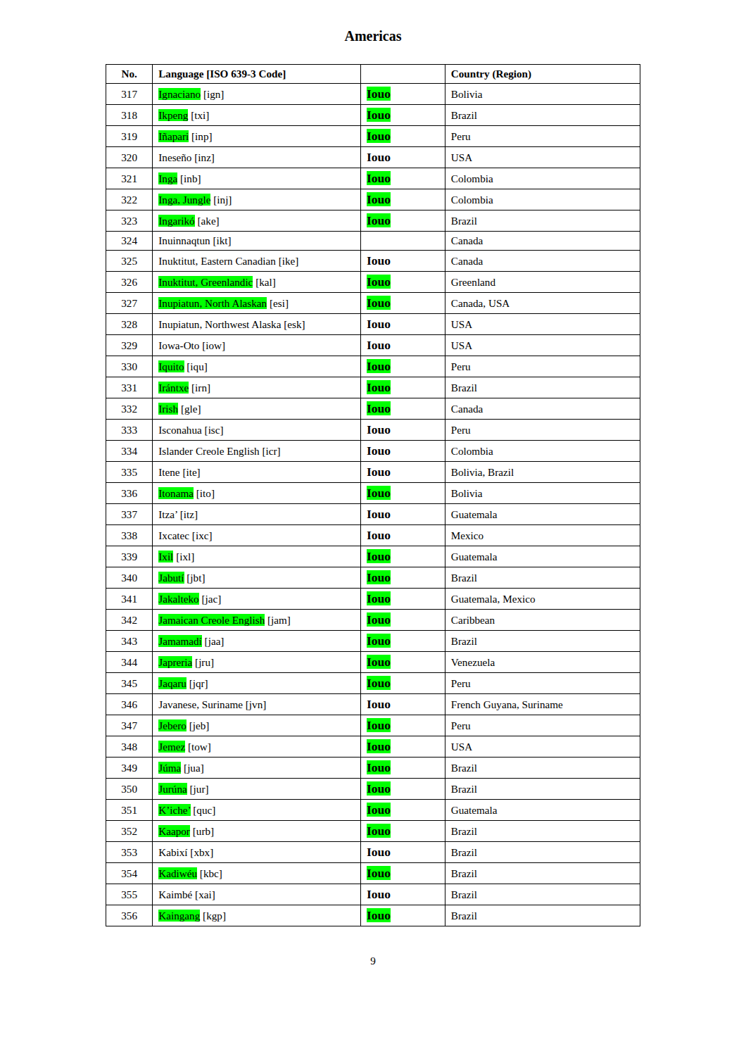Americas
| No. | Language [ISO 639-3 Code] | | Country (Region) |
| --- | --- | --- | --- |
| 317 | Ignaciano [ign] | Iouo | Bolivia |
| 318 | Ikpeng [txi] | Iouo | Brazil |
| 319 | Iñapari [inp] | Iouo | Peru |
| 320 | Ineseño [inz] | Iouo | USA |
| 321 | Inga [inb] | Iouo | Colombia |
| 322 | Inga, Jungle [inj] | Iouo | Colombia |
| 323 | Ingarikó [ake] | Iouo | Brazil |
| 324 | Inuinnaqtun [ikt] | | Canada |
| 325 | Inuktitut, Eastern Canadian [ike] | Iouo | Canada |
| 326 | Inuktitut, Greenlandic [kal] | Iouo | Greenland |
| 327 | Inupiatun, North Alaskan [esi] | Iouo | Canada, USA |
| 328 | Inupiatun, Northwest Alaska [esk] | Iouo | USA |
| 329 | Iowa-Oto [iow] | Iouo | USA |
| 330 | Iquito [iqu] | Iouo | Peru |
| 331 | Irántxe [irn] | Iouo | Brazil |
| 332 | Irish [gle] | Iouo | Canada |
| 333 | Isconahua [isc] | Iouo | Peru |
| 334 | Islander Creole English [icr] | Iouo | Colombia |
| 335 | Itene [ite] | Iouo | Bolivia, Brazil |
| 336 | Itonama [ito] | Iouo | Bolivia |
| 337 | Itza’ [itz] | Iouo | Guatemala |
| 338 | Ixcatec [ixc] | Iouo | Mexico |
| 339 | Ixil [ixl] | Iouo | Guatemala |
| 340 | Jabutí [jbt] | Iouo | Brazil |
| 341 | Jakalteko [jac] | Iouo | Guatemala, Mexico |
| 342 | Jamaican Creole English [jam] | Iouo | Caribbean |
| 343 | Jamamadí [jaa] | Iouo | Brazil |
| 344 | Japreria [jru] | Iouo | Venezuela |
| 345 | Jaqaru [jqr] | Iouo | Peru |
| 346 | Javanese, Suriname [jvn] | Iouo | French Guyana, Suriname |
| 347 | Jebero [jeb] | Iouo | Peru |
| 348 | Jemez [tow] | Iouo | USA |
| 349 | Júma [jua] | Iouo | Brazil |
| 350 | Jurúna [jur] | Iouo | Brazil |
| 351 | K’iche’ [quc] | Iouo | Guatemala |
| 352 | Kaapor [urb] | Iouo | Brazil |
| 353 | Kabixí [xbx] | Iouo | Brazil |
| 354 | Kadiwéu [kbc] | Iouo | Brazil |
| 355 | Kaimbé [xai] | Iouo | Brazil |
| 356 | Kaingang [kgp] | Iouo | Brazil |
9